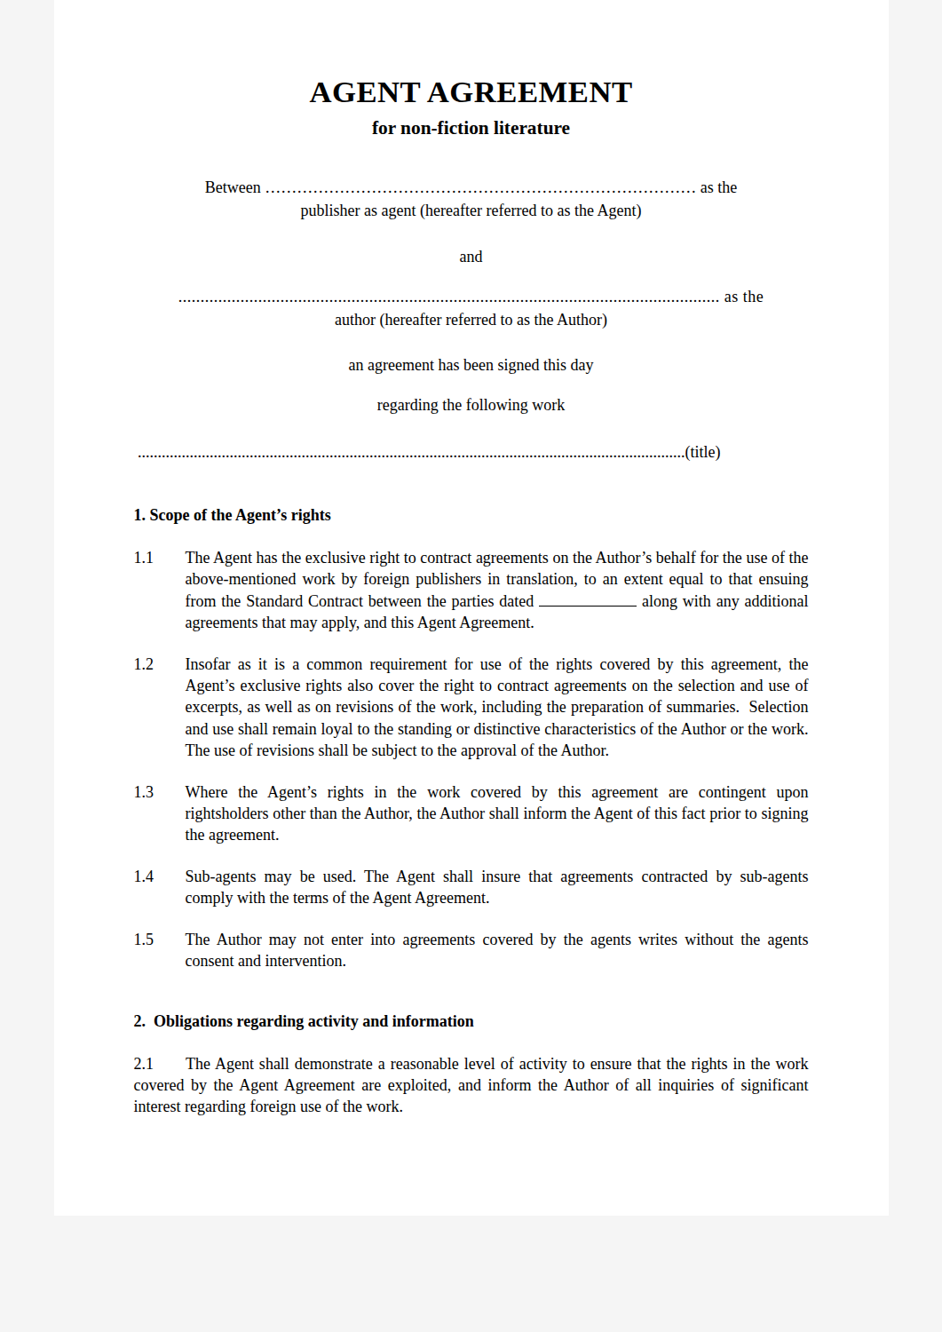AGENT AGREEMENT
for non-fiction literature
Between ……………………………………………………………………… as the
publisher as agent (hereafter referred to as the Agent)
and
.......................................................................................................................... as the
author (hereafter referred to as the Author)
an agreement has been signed this day
regarding the following work
.........................................................................................................................................(title)
1. Scope of the Agent’s rights
1.1
The Agent has the exclusive right to contract agreements on the Author’s behalf for the use of the above-mentioned work by foreign publishers in translation, to an extent equal to that ensuing from the Standard Contract between the parties dated along with any additional agreements that may apply, and this Agent Agreement.
1.2
Insofar as it is a common requirement for use of the rights covered by this agreement, the Agent’s exclusive rights also cover the right to contract agreements on the selection and use of excerpts, as well as on revisions of the work, including the preparation of summaries. Selection and use shall remain loyal to the standing or distinctive characteristics of the Author or the work. The use of revisions shall be subject to the approval of the Author.
1.3
Where the Agent’s rights in the work covered by this agreement are contingent upon rightsholders other than the Author, the Author shall inform the Agent of this fact prior to signing the agreement.
1.4
Sub-agents may be used. The Agent shall insure that agreements contracted by sub-agents comply with the terms of the Agent Agreement.
1.5
The Author may not enter into agreements covered by the agents writes without the agents consent and intervention.
2. Obligations regarding activity and information
2.1 The Agent shall demonstrate a reasonable level of activity to ensure that the rights in the work covered by the Agent Agreement are exploited, and inform the Author of all inquiries of significant interest regarding foreign use of the work.